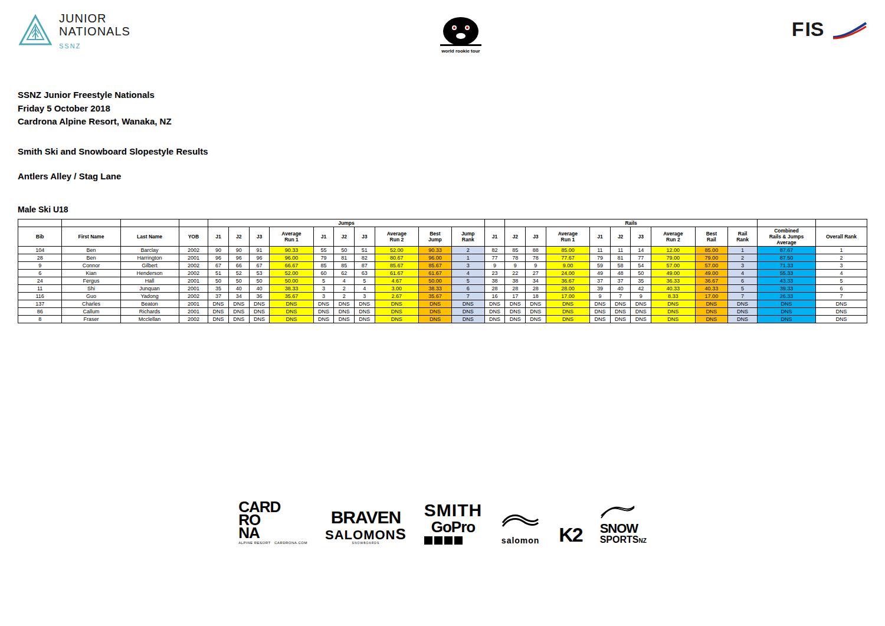JUNIOR
NATIONALS
SSNZ
world rookie tour
FIS
SSNZ Junior Freestyle Nationals
Friday 5 October 2018
Cardrona Alpine Resort, Wanaka, NZ
Smith Ski and Snowboard Slopestyle Results
Antlers Alley / Stag Lane
Male Ski U18
| | | | | Jumps | | Rails | | |
| --- | --- | --- | --- | --- | --- | --- | --- | --- |
| Bib | First Name | Last Name | YOB | J1 | J2 | J3 | Average Run 1 | J1 | J2 | J3 | Average Run 2 | Best Jump | Jump Rank | J1 | J2 | J3 | Average Run 1 | J1 | J2 | J3 | Average Run 2 | Best Rail | Rail Rank | Combined Rails & Jumps Average | Overall Rank |
| 104 | Ben | Barclay | 2002 | 90 | 90 | 91 | 90.33 | 55 | 50 | 51 | 52.00 | 90.33 | 2 | 82 | 85 | 88 | 85.00 | 11 | 11 | 14 | 12.00 | 85.00 | 1 | 87.67 | 1 |
| 28 | Ben | Harrington | 2001 | 96 | 96 | 96 | 96.00 | 79 | 81 | 82 | 80.67 | 96.00 | 1 | 77 | 78 | 78 | 77.67 | 79 | 81 | 77 | 79.00 | 79.00 | 2 | 87.50 | 2 |
| 9 | Connor | Gilbert | 2002 | 67 | 66 | 67 | 66.67 | 85 | 85 | 87 | 85.67 | 85.67 | 3 | 9 | 9 | 9 | 9.00 | 59 | 58 | 54 | 57.00 | 57.00 | 3 | 71.33 | 3 |
| 6 | Kian | Henderson | 2002 | 51 | 52 | 53 | 52.00 | 60 | 62 | 63 | 61.67 | 61.67 | 4 | 23 | 22 | 27 | 24.00 | 49 | 48 | 50 | 49.00 | 49.00 | 4 | 55.33 | 4 |
| 24 | Fergus | Hall | 2001 | 50 | 50 | 50 | 50.00 | 5 | 4 | 5 | 4.67 | 50.00 | 5 | 38 | 38 | 34 | 36.67 | 37 | 37 | 35 | 36.33 | 36.67 | 6 | 43.33 | 5 |
| 11 | Shi | Junquan | 2001 | 35 | 40 | 40 | 38.33 | 3 | 2 | 4 | 3.00 | 38.33 | 6 | 28 | 28 | 28 | 28.00 | 39 | 40 | 42 | 40.33 | 40.33 | 5 | 39.33 | 6 |
| 116 | Guo | Yadong | 2002 | 37 | 34 | 36 | 35.67 | 3 | 2 | 3 | 2.67 | 35.67 | 7 | 16 | 17 | 18 | 17.00 | 9 | 7 | 9 | 8.33 | 17.00 | 7 | 26.33 | 7 |
| 137 | Charles | Beaton | 2001 | DNS | DNS | DNS | DNS | DNS | DNS | DNS | DNS | DNS | DNS | DNS | DNS | DNS | DNS | DNS | DNS | DNS | DNS | DNS | DNS | DNS | DNS |
| 86 | Callum | Richards | 2001 | DNS | DNS | DNS | DNS | DNS | DNS | DNS | DNS | DNS | DNS | DNS | DNS | DNS | DNS | DNS | DNS | DNS | DNS | DNS | DNS | DNS | DNS |
| 8 | Fraser | Mcclellan | 2002 | DNS | DNS | DNS | DNS | DNS | DNS | DNS | DNS | DNS | DNS | DNS | DNS | DNS | DNS | DNS | DNS | DNS | DNS | DNS | DNS | DNS | DNS |
CARD
RO
NA
ALPINE RESORT CARDRONA.COM
BRAVEN
SALOMONS
SNOWBOARDS
SMITH
GoPro
salomon
K2
SNOW
SPORTSNZ